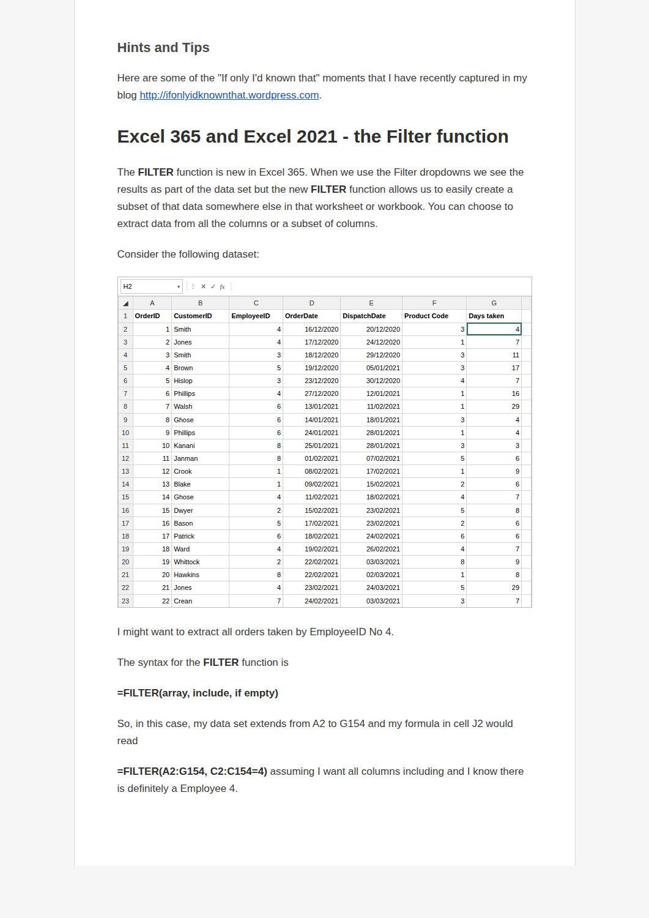Hints and Tips
Here are some of the "If only I'd known that" moments that I have recently captured in my blog http://ifonlyidknownthat.wordpress.com.
Excel 365 and Excel 2021 - the Filter function
The FILTER function is new in Excel 365. When we use the Filter dropdowns we see the results as part of the data set but the new FILTER function allows us to easily create a subset of that data somewhere else in that worksheet or workbook. You can choose to extract data from all the columns or a subset of columns.
Consider the following dataset:
H2▾
⋮ ✕ ✓ fx
| ◢ | A | B | C | D | E | F | G | |
| --- | --- | --- | --- | --- | --- | --- | --- | --- |
| 1 | OrderID | CustomerID | EmployeeID | OrderDate | DispatchDate | Product Code | Days taken | |
| 2 | 1 | Smith | 4 | 16/12/2020 | 20/12/2020 | 3 | 4 | |
| 3 | 2 | Jones | 4 | 17/12/2020 | 24/12/2020 | 1 | 7 | |
| 4 | 3 | Smith | 3 | 18/12/2020 | 29/12/2020 | 3 | 11 | |
| 5 | 4 | Brown | 5 | 19/12/2020 | 05/01/2021 | 3 | 17 | |
| 6 | 5 | Hislop | 3 | 23/12/2020 | 30/12/2020 | 4 | 7 | |
| 7 | 6 | Phillips | 4 | 27/12/2020 | 12/01/2021 | 1 | 16 | |
| 8 | 7 | Walsh | 6 | 13/01/2021 | 11/02/2021 | 1 | 29 | |
| 9 | 8 | Ghose | 6 | 14/01/2021 | 18/01/2021 | 3 | 4 | |
| 10 | 9 | Phillips | 6 | 24/01/2021 | 28/01/2021 | 1 | 4 | |
| 11 | 10 | Kanani | 8 | 25/01/2021 | 28/01/2021 | 3 | 3 | |
| 12 | 11 | Janman | 8 | 01/02/2021 | 07/02/2021 | 5 | 6 | |
| 13 | 12 | Crook | 1 | 08/02/2021 | 17/02/2021 | 1 | 9 | |
| 14 | 13 | Blake | 1 | 09/02/2021 | 15/02/2021 | 2 | 6 | |
| 15 | 14 | Ghose | 4 | 11/02/2021 | 18/02/2021 | 4 | 7 | |
| 16 | 15 | Dwyer | 2 | 15/02/2021 | 23/02/2021 | 5 | 8 | |
| 17 | 16 | Bason | 5 | 17/02/2021 | 23/02/2021 | 2 | 6 | |
| 18 | 17 | Patrick | 6 | 18/02/2021 | 24/02/2021 | 6 | 6 | |
| 19 | 18 | Ward | 4 | 19/02/2021 | 26/02/2021 | 4 | 7 | |
| 20 | 19 | Whittock | 2 | 22/02/2021 | 03/03/2021 | 8 | 9 | |
| 21 | 20 | Hawkins | 8 | 22/02/2021 | 02/03/2021 | 1 | 8 | |
| 22 | 21 | Jones | 4 | 23/02/2021 | 24/03/2021 | 5 | 29 | |
| 23 | 22 | Crean | 7 | 24/02/2021 | 03/03/2021 | 3 | 7 | |
I might want to extract all orders taken by EmployeeID No 4.
The syntax for the FILTER function is
=FILTER(array, include, if empty)
So, in this case, my data set extends from A2 to G154 and my formula in cell J2 would read
=FILTER(A2:G154, C2:C154=4) assuming I want all columns including and I know there is definitely a Employee 4.